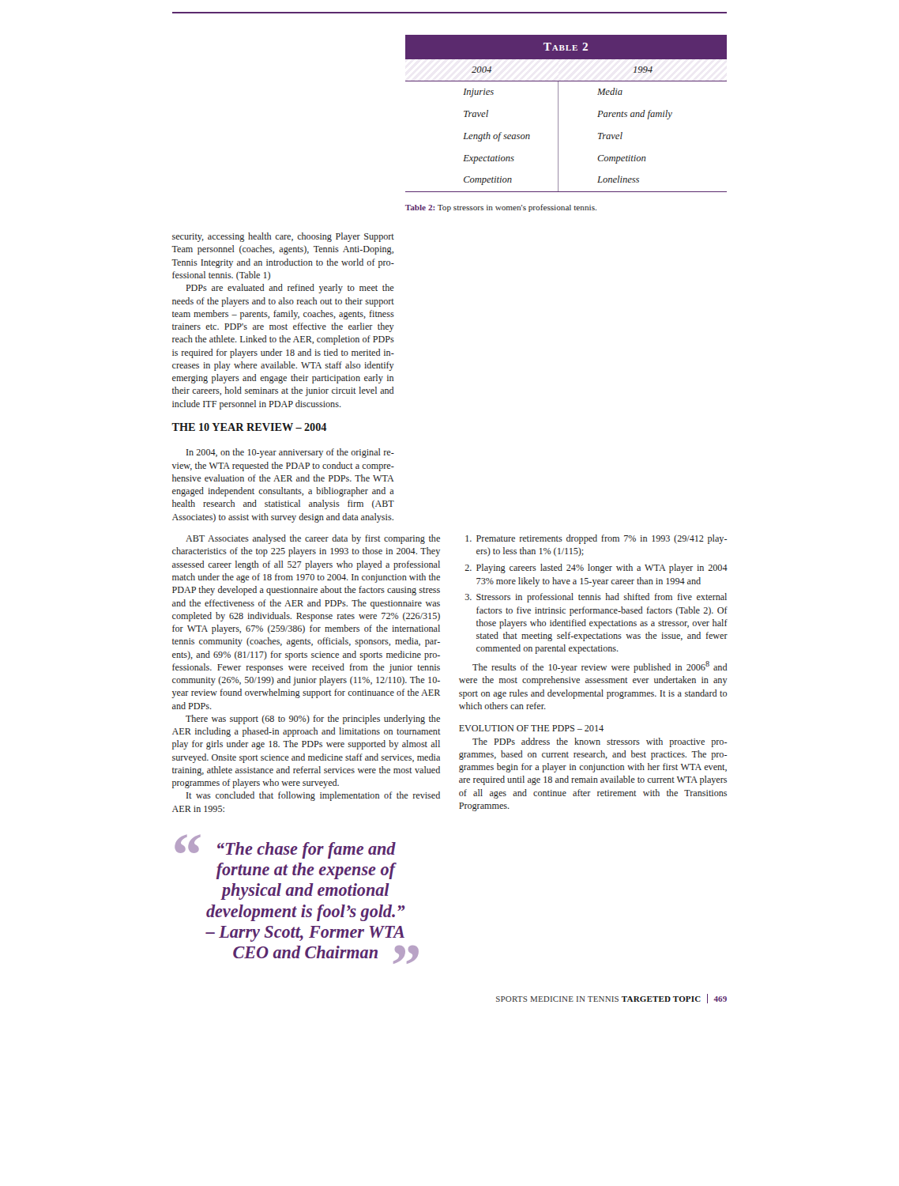Table 2
| 2004 | 1994 |
| --- | --- |
| Injuries | Media |
| Travel | Parents and family |
| Length of season | Travel |
| Expectations | Competition |
| Competition | Loneliness |
Table 2: Top stressors in women's professional tennis.
security, accessing health care, choosing Player Support Team personnel (coaches, agents), Tennis Anti-Doping, Tennis Integrity and an introduction to the world of professional tennis. (Table 1)
PDPs are evaluated and refined yearly to meet the needs of the players and to also reach out to their support team members – parents, family, coaches, agents, fitness trainers etc. PDP's are most effective the earlier they reach the athlete. Linked to the AER, completion of PDPs is required for players under 18 and is tied to merited increases in play where available. WTA staff also identify emerging players and engage their participation early in their careers, hold seminars at the junior circuit level and include ITF personnel in PDAP discussions.
THE 10 YEAR REVIEW – 2004
In 2004, on the 10-year anniversary of the original review, the WTA requested the PDAP to conduct a comprehensive evaluation of the AER and the PDPs. The WTA engaged independent consultants, a bibliographer and a health research and statistical analysis firm (ABT Associates) to assist with survey design and data analysis.
ABT Associates analysed the career data by first comparing the characteristics of the top 225 players in 1993 to those in 2004. They assessed career length of all 527 players who played a professional match under the age of 18 from 1970 to 2004. In conjunction with the PDAP they developed a questionnaire about the factors causing stress and the effectiveness of the AER and PDPs. The questionnaire was completed by 628 individuals. Response rates were 72% (226/315) for WTA players, 67% (259/386) for members of the international tennis community (coaches, agents, officials, sponsors, media, parents), and 69% (81/117) for sports science and sports medicine professionals. Fewer responses were received from the junior tennis community (26%, 50/199) and junior players (11%, 12/110). The 10-year review found overwhelming support for continuance of the AER and PDPs.
There was support (68 to 90%) for the principles underlying the AER including a phased-in approach and limitations on tournament play for girls under age 18. The PDPs were supported by almost all surveyed. Onsite sport science and medicine staff and services, media training, athlete assistance and referral services were the most valued programmes of players who were surveyed.
It was concluded that following implementation of the revised AER in 1995:
Premature retirements dropped from 7% in 1993 (29/412 players) to less than 1% (1/115);
Playing careers lasted 24% longer with a WTA player in 2004 73% more likely to have a 15-year career than in 1994 and
Stressors in professional tennis had shifted from five external factors to five intrinsic performance-based factors (Table 2). Of those players who identified expectations as a stressor, over half stated that meeting self-expectations was the issue, and fewer commented on parental expectations.
The results of the 10-year review were published in 20068 and were the most comprehensive assessment ever undertaken in any sport on age rules and developmental programmes. It is a standard to which others can refer.
EVOLUTION OF THE PDPS – 2014
The PDPs address the known stressors with proactive programmes, based on current research, and best practices. The programmes begin for a player in conjunction with her first WTA event, are required until age 18 and remain available to current WTA players of all ages and continue after retirement with the Transitions Programmes.
“
“The chase for fame and fortune at the expense of physical and emotional development is fool’s gold.” – Larry Scott, Former WTA CEO and Chairman
”
SPORTS MEDICINE IN TENNIS TARGETED TOPIC 469